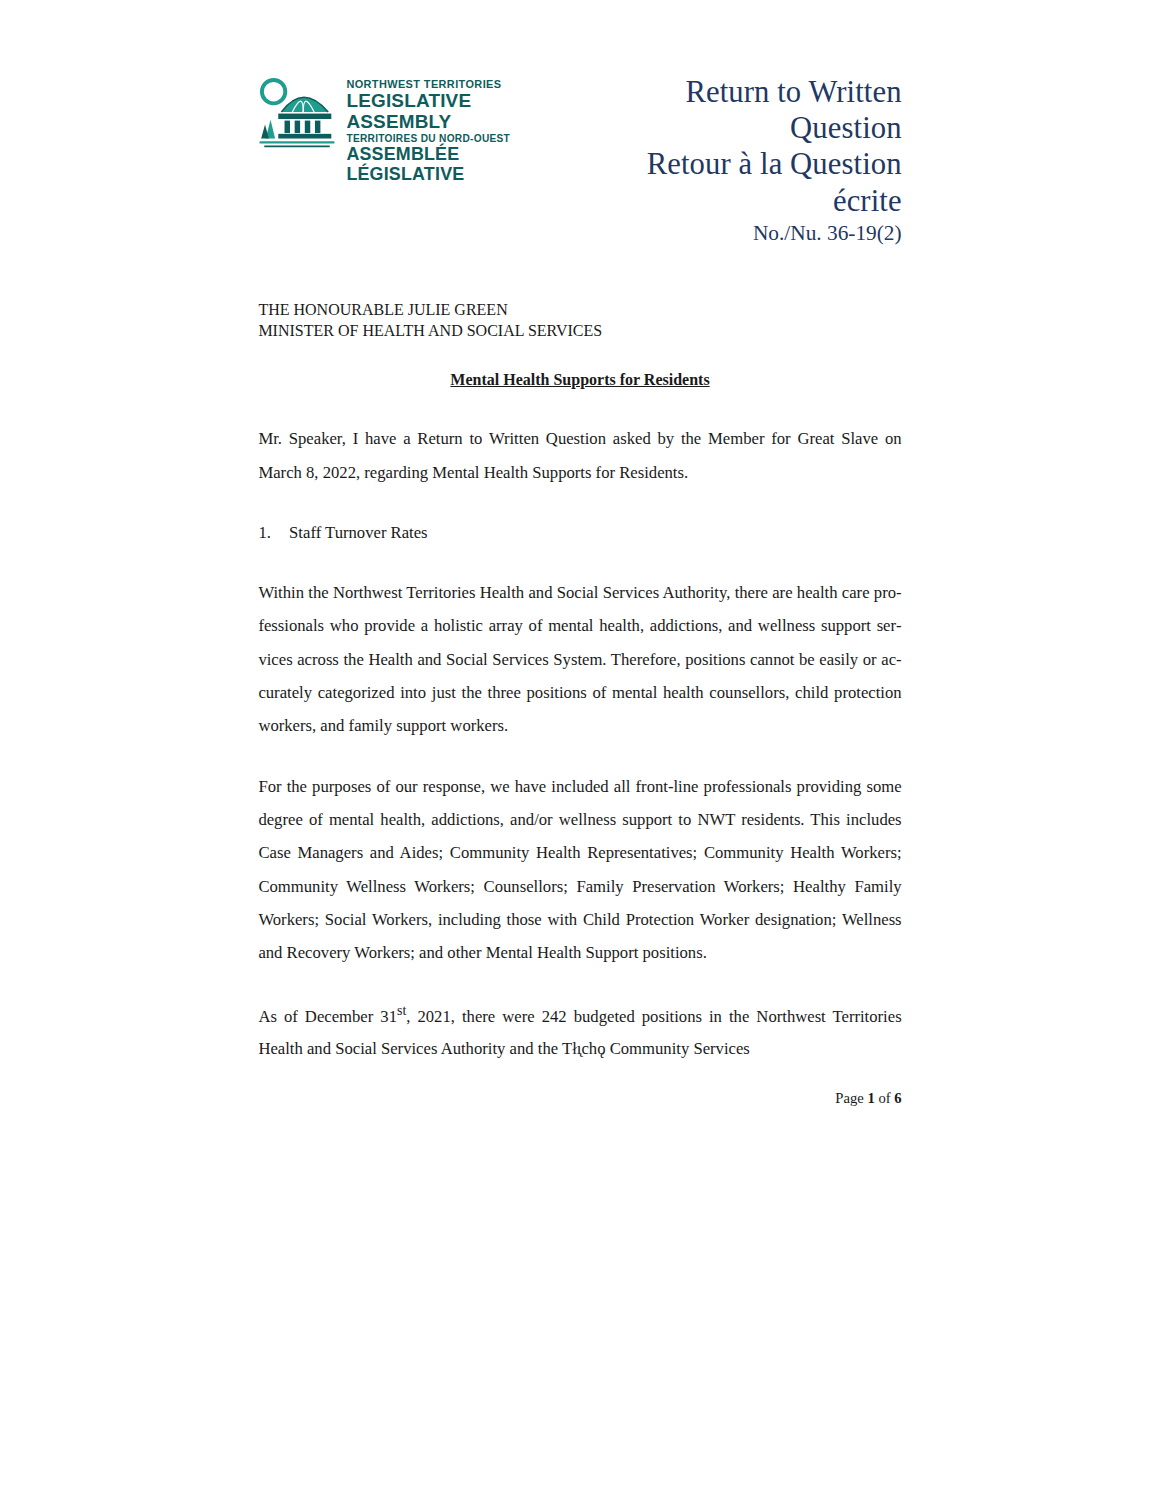NORTHWEST TERRITORIES
LEGISLATIVE ASSEMBLY
TERRITOIRES DU NORD-OUEST
ASSEMBLÉE LÉGISLATIVE
Return to Written Question
Retour à la Question écrite
No./Nu. 36-19(2)
THE HONOURABLE JULIE GREEN
MINISTER OF HEALTH AND SOCIAL SERVICES
Mental Health Supports for Residents
Mr. Speaker, I have a Return to Written Question asked by the Member for Great Slave on March 8, 2022, regarding Mental Health Supports for Residents.
1. Staff Turnover Rates
Within the Northwest Territories Health and Social Services Authority, there are health care professionals who provide a holistic array of mental health, addictions, and wellness support services across the Health and Social Services System. Therefore, positions cannot be easily or accurately categorized into just the three positions of mental health counsellors, child protection workers, and family support workers.
For the purposes of our response, we have included all front-line professionals providing some degree of mental health, addictions, and/or wellness support to NWT residents. This includes Case Managers and Aides; Community Health Representatives; Community Health Workers; Community Wellness Workers; Counsellors; Family Preservation Workers; Healthy Family Workers; Social Workers, including those with Child Protection Worker designation; Wellness and Recovery Workers; and other Mental Health Support positions.
As of December 31st, 2021, there were 242 budgeted positions in the Northwest Territories Health and Social Services Authority and the Tłı̨chǫ Community Services
Page 1 of 6